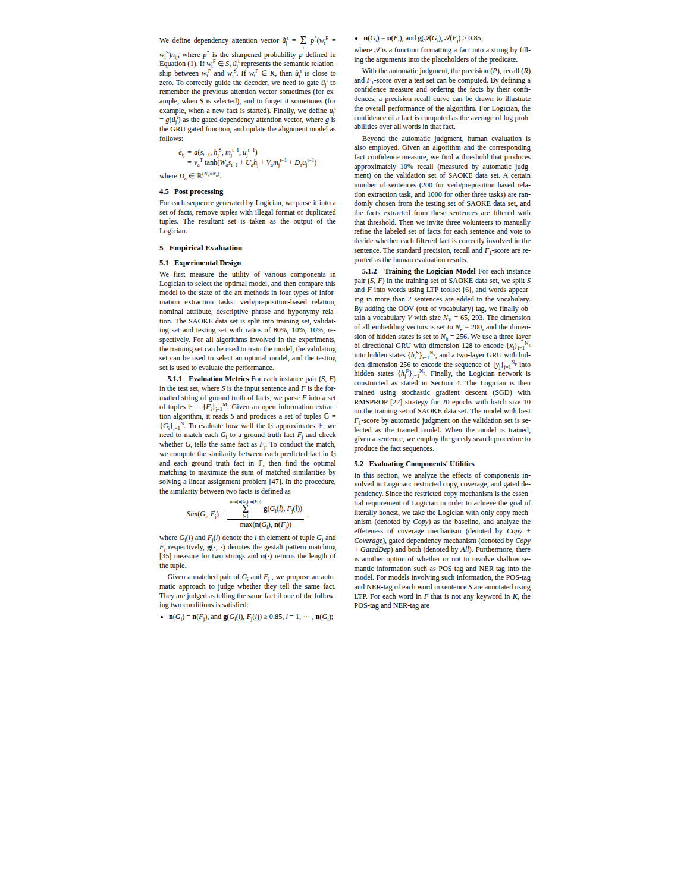We define dependency attention vector ũjt = Σi p*(wtF = wiS)nij, where p* is the sharpened probability p defined in Equation (1). If wtF ∈ S, ũjt represents the semantic relationship between wtF and wjS. If wtF ∈ K, then ũjt is close to zero. To correctly guide the decoder, we need to gate ũjt to remember the previous attention vector sometimes (for example, when $ is selected), and to forget it sometimes (for example, when a new fact is started). Finally, we define ujt = g(ũjt) as the gated dependency attention vector, where g is the GRU gated function, and update the alignment model as follows:
| e tj | = | a ( s t−1 , h j S , m j t−1 , u j t−1 ) |
| | = | v a T tanh( W a s t−1 + U a h j + V a m j t−1 + D a u j t−1 ) |
where Da ∈ ℝ(Nh×Nh).
4.5 Post processing
For each sequence generated by Logician, we parse it into a set of facts, remove tuples with illegal format or duplicated tuples. The resultant set is taken as the output of the Logician.
5 Empirical Evaluation
5.1 Experimental Design
We first measure the utility of various components in Logician to select the optimal model, and then compare this model to the state-of-the-art methods in four types of information extraction tasks: verb/preposition-based relation, nominal attribute, descriptive phrase and hyponymy relation. The SAOKE data set is split into training set, validating set and testing set with ratios of 80%, 10%, 10%, respectively. For all algorithms involved in the experiments, the training set can be used to train the model, the validating set can be used to select an optimal model, and the testing set is used to evaluate the performance.
5.1.1 Evaluation Metrics For each instance pair (S, F) in the test set, where S is the input sentence and F is the formatted string of ground truth of facts, we parse F into a set of tuples 𝔽 = {Fi}j=1M. Given an open information extraction algorithm, it reads S and produces a set of tuples 𝔾 = {Gi}j=1N. To evaluate how well the 𝔾 approximates 𝔽, we need to match each Gi to a ground truth fact Fj and check whether Gi tells the same fact as Fj. To conduct the match, we compute the similarity between each predicted fact in 𝔾 and each ground truth fact in 𝔽, then find the optimal matching to maximize the sum of matched similarities by solving a linear assignment problem [47]. In the procedure, the similarity between two facts is defined as
Sim(Gi, Fj) = min(n(Gi), n(Fj)) Σl=1 g(Gi(l), Fj(l)) max(n(Gi), n(Fj)) ,
where Gi(l) and Fj(l) denote the l-th element of tuple Gi and Fj respectively, g(·, ·) denotes the gestalt pattern matching [35] measure for two strings and n(·) returns the length of the tuple.
Given a matched pair of Gi and Fj , we propose an automatic approach to judge whether they tell the same fact. They are judged as telling the same fact if one of the following two conditions is satisfied:
n(Gi) = n(Fj), and g(Gi(l), Fj(l)) ≥ 0.85, l = 1, ··· , n(Gi);
n(Gi) = n(Fj), and g(𝒮(Gi), 𝒮(Fj) ≥ 0.85;
where 𝒮 is a function formatting a fact into a string by filling the arguments into the placeholders of the predicate.
With the automatic judgment, the precision (P), recall (R) and F1-score over a test set can be computed. By defining a confidence measure and ordering the facts by their confidences, a precision-recall curve can be drawn to illustrate the overall performance of the algorithm. For Logician, the confidence of a fact is computed as the average of log probabilities over all words in that fact.
Beyond the automatic judgment, human evaluation is also employed. Given an algorithm and the corresponding fact confidence measure, we find a threshold that produces approximately 10% recall (measured by automatic judgment) on the validation set of SAOKE data set. A certain number of sentences (200 for verb/preposition based relation extraction task, and 1000 for other three tasks) are randomly chosen from the testing set of SAOKE data set, and the facts extracted from these sentences are filtered with that threshold. Then we invite three volunteers to manually refine the labeled set of facts for each sentence and vote to decide whether each filtered fact is correctly involved in the sentence. The standard precision, recall and F1-score are reported as the human evaluation results.
5.1.2 Training the Logician Model For each instance pair (S, F) in the training set of SAOKE data set, we split S and F into words using LTP toolset [6], and words appearing in more than 2 sentences are added to the vocabulary. By adding the OOV (out of vocabulary) tag, we finally obtain a vocabulary V with size NV = 65, 293. The dimension of all embedding vectors is set to Ne = 200, and the dimension of hidden states is set to Nh = 256. We use a three-layer bi-directional GRU with dimension 128 to encode {xi}i=1NS into hidden states {hiS}i=1NS, and a two-layer GRU with hidden-dimension 256 to encode the sequence of {yj}j=1NF into hidden states {hjF}j=1NF. Finally, the Logician network is constructed as stated in Section 4. The Logician is then trained using stochastic gradient descent (SGD) with RMSPROP [22] strategy for 20 epochs with batch size 10 on the training set of SAOKE data set. The model with best F1-score by automatic judgment on the validation set is selected as the trained model. When the model is trained, given a sentence, we employ the greedy search procedure to produce the fact sequences.
5.2 Evaluating Components' Utilities
In this section, we analyze the effects of components involved in Logician: restricted copy, coverage, and gated dependency. Since the restricted copy mechanism is the essential requirement of Logician in order to achieve the goal of literally honest, we take the Logician with only copy mechanism (denoted by Copy) as the baseline, and analyze the effeteness of coverage mechanism (denoted by Copy + Coverage), gated dependency mechanism (denoted by Copy + GatedDep) and both (denoted by All). Furthermore, there is another option of whether or not to involve shallow semantic information such as POS-tag and NER-tag into the model. For models involving such information, the POS-tag and NER-tag of each word in sentence S are annotated using LTP. For each word in F that is not any keyword in K, the POS-tag and NER-tag are